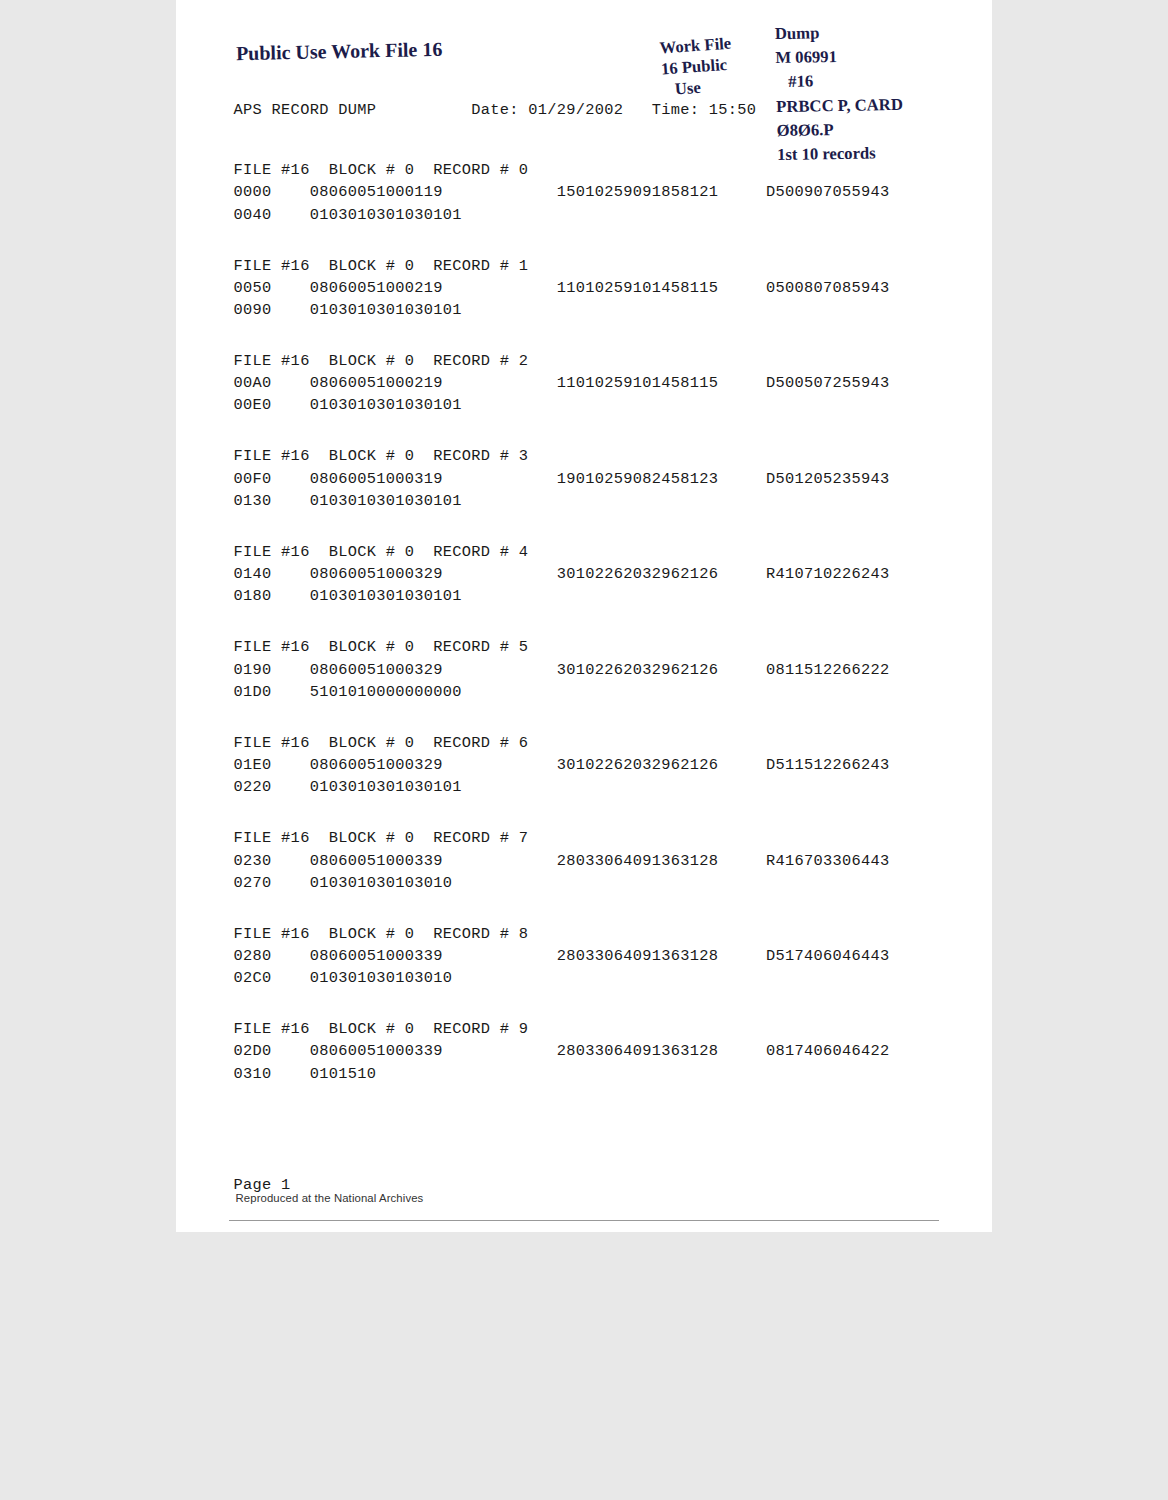Public Use Work File 16
Work File
16 Public
Use
Dump
M 06991
#16
PRBCC P, CARD
Ø8Ø6.P
1st 10 records
APS RECORD DUMP Date: 01/29/2002 Time: 15:50
FILE #16 BLOCK # 0 RECORD # 0
0000 08060051000119 15010259091858121 D500907055943
0040 0103010301030101
FILE #16 BLOCK # 0 RECORD # 1
0050 08060051000219 11010259101458115 0500807085943
0090 0103010301030101
FILE #16 BLOCK # 0 RECORD # 2
00A0 08060051000219 11010259101458115 D500507255943
00E0 0103010301030101
FILE #16 BLOCK # 0 RECORD # 3
00F0 08060051000319 19010259082458123 D501205235943
0130 0103010301030101
FILE #16 BLOCK # 0 RECORD # 4
0140 08060051000329 30102262032962126 R410710226243
0180 0103010301030101
FILE #16 BLOCK # 0 RECORD # 5
0190 08060051000329 30102262032962126 0811512266222
01D0 5101010000000000
FILE #16 BLOCK # 0 RECORD # 6
01E0 08060051000329 30102262032962126 D511512266243
0220 0103010301030101
FILE #16 BLOCK # 0 RECORD # 7
0230 08060051000339 28033064091363128 R416703306443
0270 010301030103010
FILE #16 BLOCK # 0 RECORD # 8
0280 08060051000339 28033064091363128 D517406046443
02C0 010301030103010
FILE #16 BLOCK # 0 RECORD # 9
02D0 08060051000339 28033064091363128 0817406046422
0310 0101510
Page 1
Reproduced at the National Archives